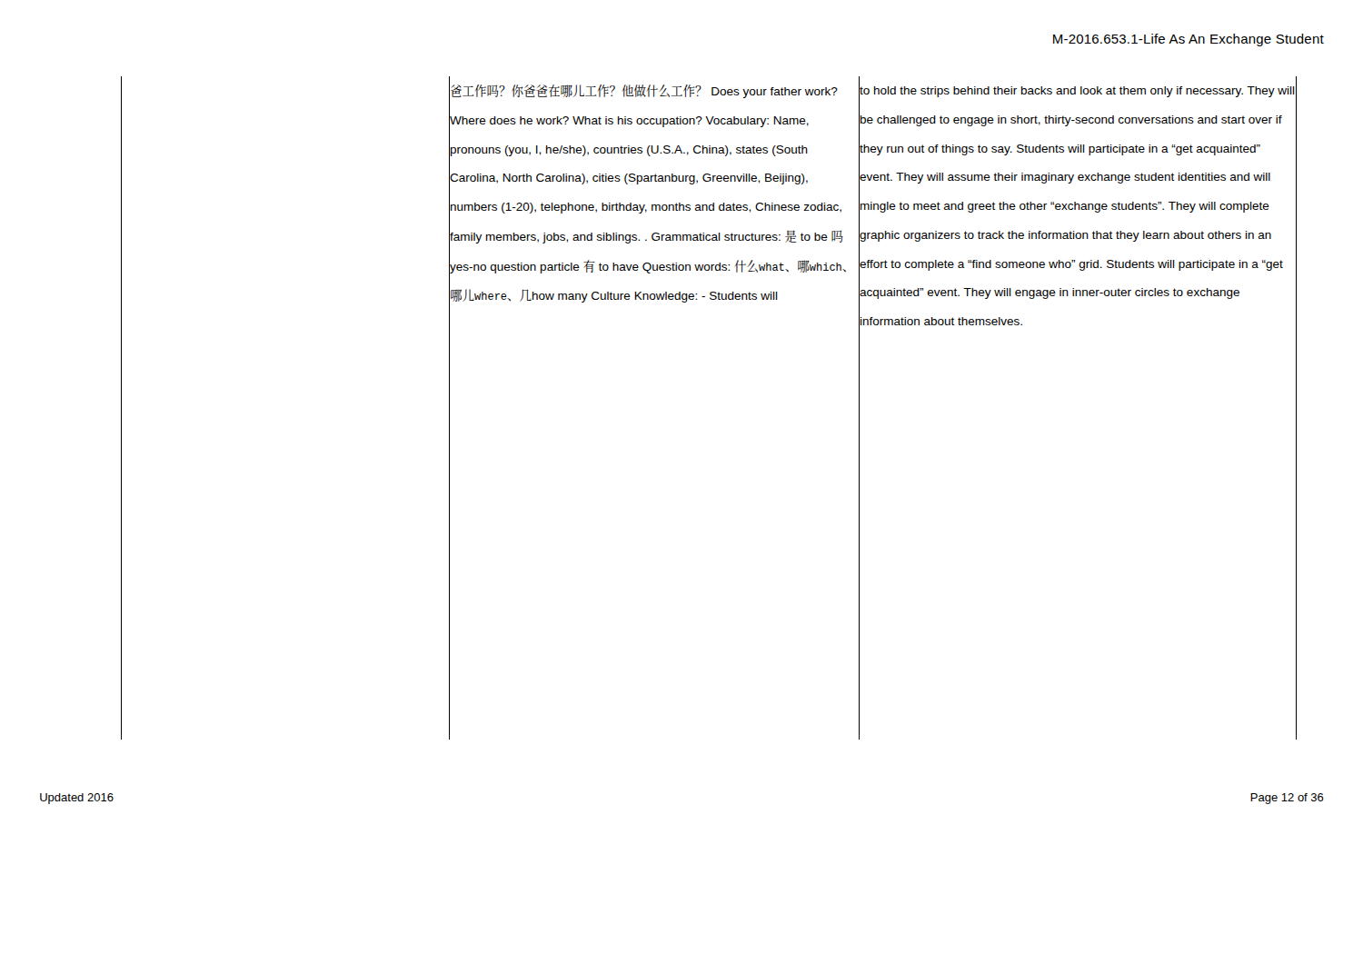M-2016.653.1-Life As An Exchange Student
| | | 爸工作吗？你爸爸在哪儿工作？他做什么工作？ Does your father work? Where does he work? What is his occupation? Vocabulary: Name, pronouns (you, I, he/she), countries (U.S.A., China), states (South Carolina, North Carolina), cities (Spartanburg, Greenville, Beijing), numbers (1-20), telephone, birthday, months and dates, Chinese zodiac, family members, jobs, and siblings. . Grammatical structures: 是 to be 吗 yes-no question particle 有 to have Question words: 什么 what 、哪 which 、哪儿 where 、几 how many Culture Knowledge: - Students will | to hold the strips behind their backs and look at them only if necessary. They will be challenged to engage in short, thirty-second conversations and start over if they run out of things to say. Students will participate in a “get acquainted” event. They will assume their imaginary exchange student identities and will mingle to meet and greet the other “exchange students”. They will complete graphic organizers to track the information that they learn about others in an effort to complete a “find someone who” grid. Students will participate in a “get acquainted” event. They will engage in inner-outer circles to exchange information about themselves. | |
Updated 2016 Page 12 of 36